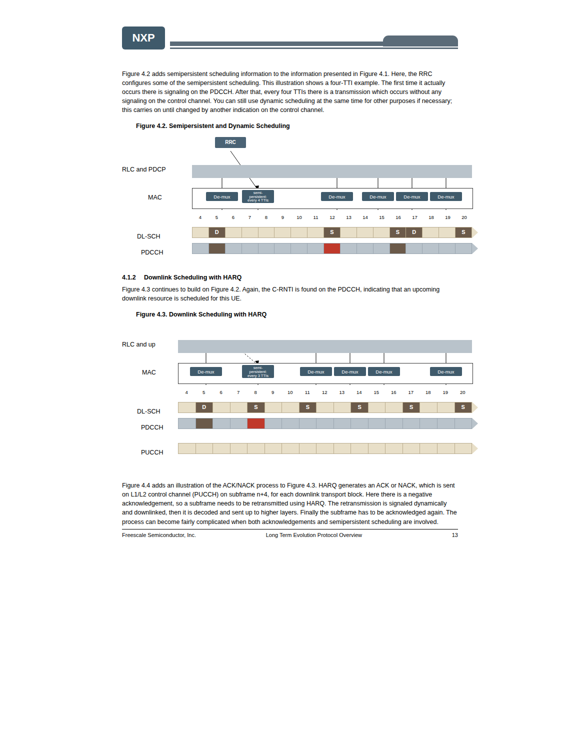NXP
Figure 4.2 adds semipersistent scheduling information to the information presented in Figure 4.1. Here, the RRC configures some of the semipersistent scheduling. This illustration shows a four-TTI example. The first time it actually occurs there is signaling on the PDCCH. After that, every four TTIs there is a transmission which occurs without any signaling on the control channel. You can still use dynamic scheduling at the same time for other purposes if necessary; this carries on until changed by another indication on the control channel.
Figure 4.2. Semipersistent and Dynamic Scheduling
RRC
RLC and PDCP
MAC
DL-SCH
PDCCH
De-mux
semi-
persistent:
every 4 TTIs
De-mux
De-mux
De-mux
De-mux
4567891011121314151617181920
D
S
S
D
S
4.1.2 Downlink Scheduling with HARQ
Figure 4.3 continues to build on Figure 4.2. Again, the C-RNTI is found on the PDCCH, indicating that an upcoming downlink resource is scheduled for this UE.
Figure 4.3. Downlink Scheduling with HARQ
RLC and up
MAC
DL-SCH
PDCCH
PUCCH
De-mux
semi-
persistent:
every 3 TTIs
De-mux
De-mux
De-mux
De-mux
4567891011121314151617181920
D
S
S
S
S
S
Figure 4.4 adds an illustration of the ACK/NACK process to Figure 4.3. HARQ generates an ACK or NACK, which is sent on L1/L2 control channel (PUCCH) on subframe n+4, for each downlink transport block. Here there is a negative acknowledgement, so a subframe needs to be retransmitted using HARQ. The retransmission is signaled dynamically and downlinked, then it is decoded and sent up to higher layers. Finally the subframe has to be acknowledged again. The process can become fairly complicated when both acknowledgements and semipersistent scheduling are involved.
Freescale Semiconductor, Inc.
Long Term Evolution Protocol Overview
13